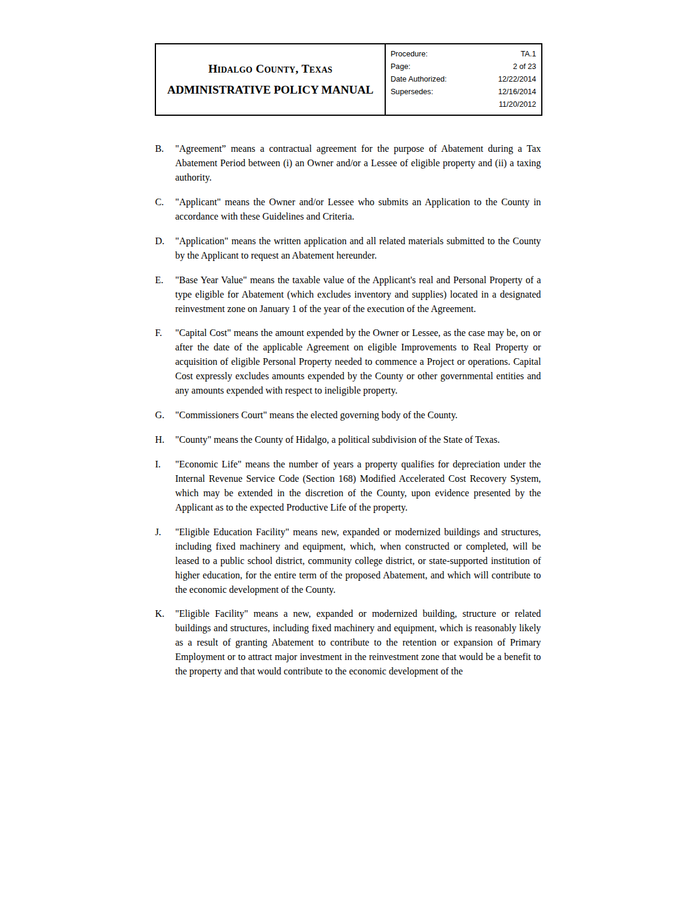Hidalgo County, Texas
ADMINISTRATIVE POLICY MANUAL
| Procedure: | TA.1 |
| Page: | 2 of 23 |
| Date Authorized: | 12/22/2014 |
| Supersedes: | 12/16/2014 |
| | 11/20/2012 |
B.
"Agreement” means a contractual agreement for the purpose of Abatement during a Tax Abatement Period between (i) an Owner and/or a Lessee of eligible property and (ii) a taxing authority.
C.
"Applicant" means the Owner and/or Lessee who submits an Application to the County in accordance with these Guidelines and Criteria.
D.
"Application" means the written application and all related materials submitted to the County by the Applicant to request an Abatement hereunder.
E.
"Base Year Value" means the taxable value of the Applicant's real and Personal Property of a type eligible for Abatement (which excludes inventory and supplies) located in a designated reinvestment zone on January 1 of the year of the execution of the Agreement.
F.
"Capital Cost" means the amount expended by the Owner or Lessee, as the case may be, on or after the date of the applicable Agreement on eligible Improvements to Real Property or acquisition of eligible Personal Property needed to commence a Project or operations. Capital Cost expressly excludes amounts expended by the County or other governmental entities and any amounts expended with respect to ineligible property.
G.
"Commissioners Court" means the elected governing body of the County.
H.
"County" means the County of Hidalgo, a political subdivision of the State of Texas.
I.
"Economic Life" means the number of years a property qualifies for depreciation under the Internal Revenue Service Code (Section 168) Modified Accelerated Cost Recovery System, which may be extended in the discretion of the County, upon evidence presented by the Applicant as to the expected Productive Life of the property.
J.
"Eligible Education Facility" means new, expanded or modernized buildings and structures, including fixed machinery and equipment, which, when constructed or completed, will be leased to a public school district, community college district, or state-supported institution of higher education, for the entire term of the proposed Abatement, and which will contribute to the economic development of the County.
K.
"Eligible Facility" means a new, expanded or modernized building, structure or related buildings and structures, including fixed machinery and equipment, which is reasonably likely as a result of granting Abatement to contribute to the retention or expansion of Primary Employment or to attract major investment in the reinvestment zone that would be a benefit to the property and that would contribute to the economic development of the